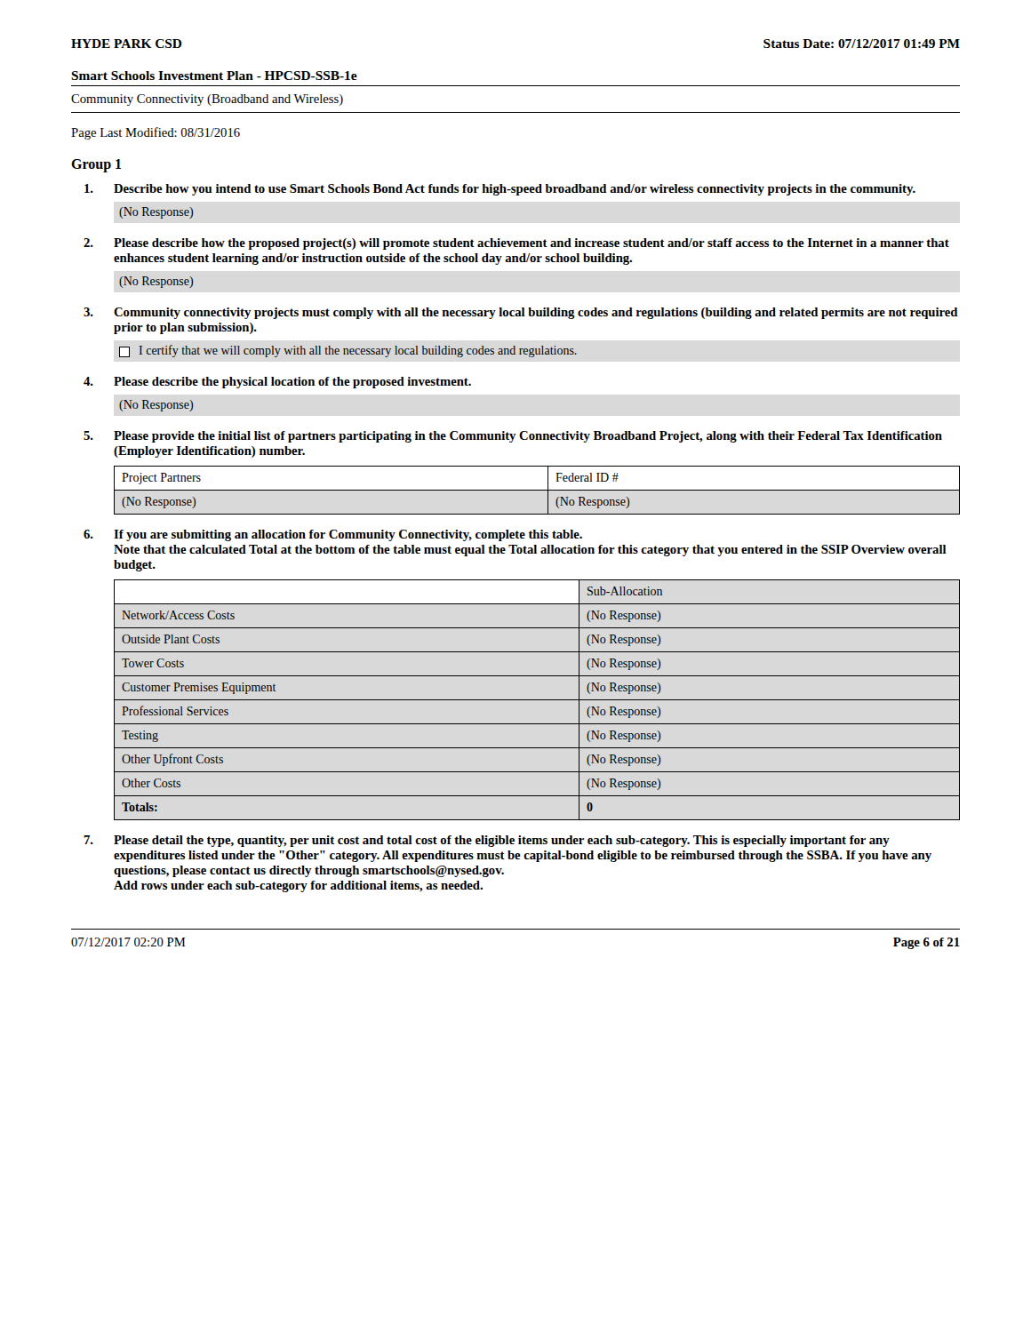HYDE PARK CSD
Status Date: 07/12/2017 01:49 PM
Smart Schools Investment Plan - HPCSD-SSB-1e
Community Connectivity (Broadband and Wireless)
Page Last Modified: 08/31/2016
Group 1
Describe how you intend to use Smart Schools Bond Act funds for high-speed broadband and/or wireless connectivity projects in the community.
(No Response)
Please describe how the proposed project(s) will promote student achievement and increase student and/or staff access to the Internet in a manner that enhances student learning and/or instruction outside of the school day and/or school building.
(No Response)
Community connectivity projects must comply with all the necessary local building codes and regulations (building and related permits are not required prior to plan submission).
I certify that we will comply with all the necessary local building codes and regulations.
Please describe the physical location of the proposed investment.
(No Response)
Please provide the initial list of partners participating in the Community Connectivity Broadband Project, along with their Federal Tax Identification (Employer Identification) number.
| Project Partners | Federal ID # |
| --- | --- |
| (No Response) | (No Response) |
If you are submitting an allocation for Community Connectivity, complete this table.
Note that the calculated Total at the bottom of the table must equal the Total allocation for this category that you entered in the SSIP Overview overall budget.
| | Sub-Allocation |
| --- | --- |
| Network/Access Costs | (No Response) |
| Outside Plant Costs | (No Response) |
| Tower Costs | (No Response) |
| Customer Premises Equipment | (No Response) |
| Professional Services | (No Response) |
| Testing | (No Response) |
| Other Upfront Costs | (No Response) |
| Other Costs | (No Response) |
| Totals: | 0 |
Please detail the type, quantity, per unit cost and total cost of the eligible items under each sub-category. This is especially important for any expenditures listed under the "Other" category. All expenditures must be capital-bond eligible to be reimbursed through the SSBA. If you have any questions, please contact us directly through smartschools@nysed.gov.
Add rows under each sub-category for additional items, as needed.
07/12/2017 02:20 PM
Page 6 of 21